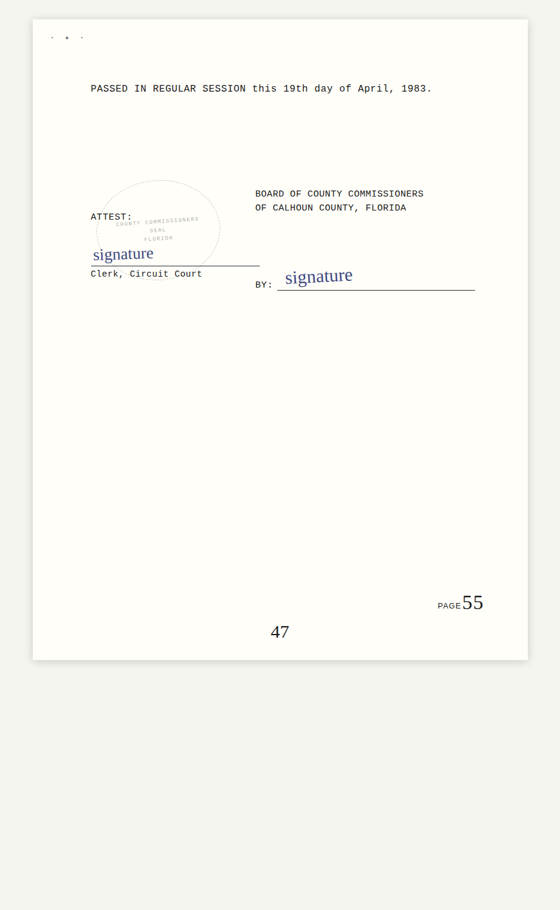· ✦ ·
PASSED IN REGULAR SESSION this 19th day of April, 1983.
BOARD OF COUNTY COMMISSIONERS
OF CALHOUN COUNTY, FLORIDA
BY: signature
COUNTY COMMISSIONERS
SEAL
FLORIDA
ATTEST:
signature
Clerk, Circuit Court
PAGE 55
47